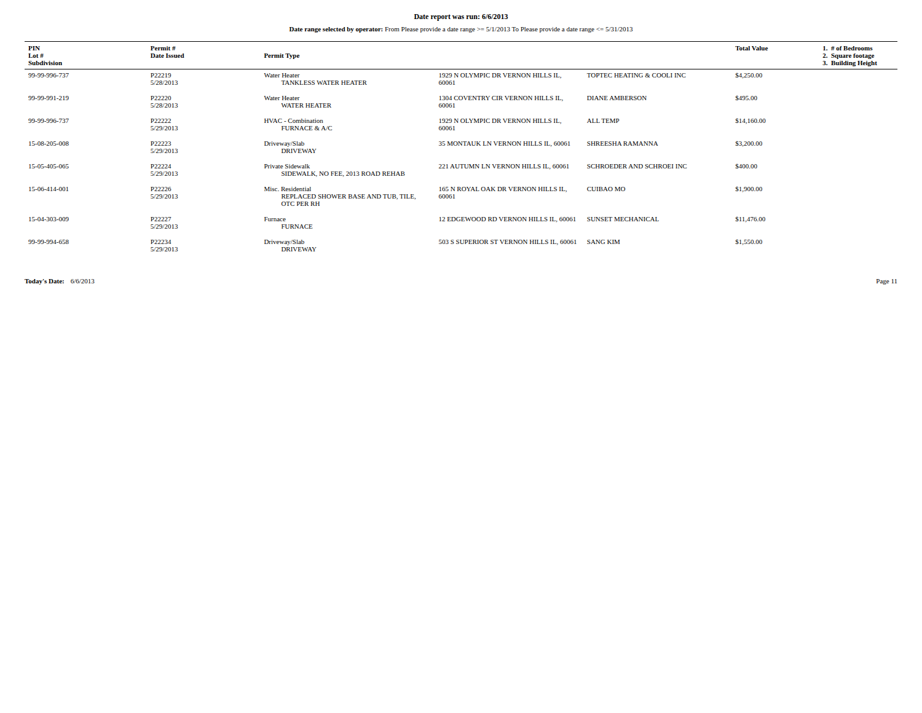Date report was run: 6/6/2013
Date range selected by operator: From Please provide a date range >= 5/1/2013 To Please provide a date range <= 5/31/2013
| PIN Lot # Subdivision | Permit # Date Issued | Permit Type | | | Total Value | 1. # of Bedrooms 2. Square footage 3. Building Height |
| --- | --- | --- | --- | --- | --- | --- |
| 99-99-996-737 | P22219 5/28/2013 | Water Heater TANKLESS WATER HEATER | 1929 N OLYMPIC DR VERNON HILLS IL, 60061 | TOPTEC HEATING & COOLI INC | $4,250.00 | |
| 99-99-991-219 | P22220 5/28/2013 | Water Heater WATER HEATER | 1304 COVENTRY CIR VERNON HILLS IL, 60061 | DIANE AMBERSON | $495.00 | |
| 99-99-996-737 | P22222 5/29/2013 | HVAC - Combination FURNACE & A/C | 1929 N OLYMPIC DR VERNON HILLS IL, 60061 | ALL TEMP | $14,160.00 | |
| 15-08-205-008 | P22223 5/29/2013 | Driveway/Slab DRIVEWAY | 35 MONTAUK LN VERNON HILLS IL, 60061 | SHREESHA RAMANNA | $3,200.00 | |
| 15-05-405-065 | P22224 5/29/2013 | Private Sidewalk SIDEWALK, NO FEE, 2013 ROAD REHAB | 221 AUTUMN LN VERNON HILLS IL, 60061 | SCHROEDER AND SCHROEI INC | $400.00 | |
| 15-06-414-001 | P22226 5/29/2013 | Misc. Residential REPLACED SHOWER BASE AND TUB, TILE, OTC PER RH | 165 N ROYAL OAK DR VERNON HILLS IL, 60061 | CUIBAO MO | $1,900.00 | |
| 15-04-303-009 | P22227 5/29/2013 | Furnace FURNACE | 12 EDGEWOOD RD VERNON HILLS IL, 60061 | SUNSET MECHANICAL | $11,476.00 | |
| 99-99-994-658 | P22234 5/29/2013 | Driveway/Slab DRIVEWAY | 503 S SUPERIOR ST VERNON HILLS IL, 60061 | SANG KIM | $1,550.00 | |
Today's Date:6/6/2013
Page 11